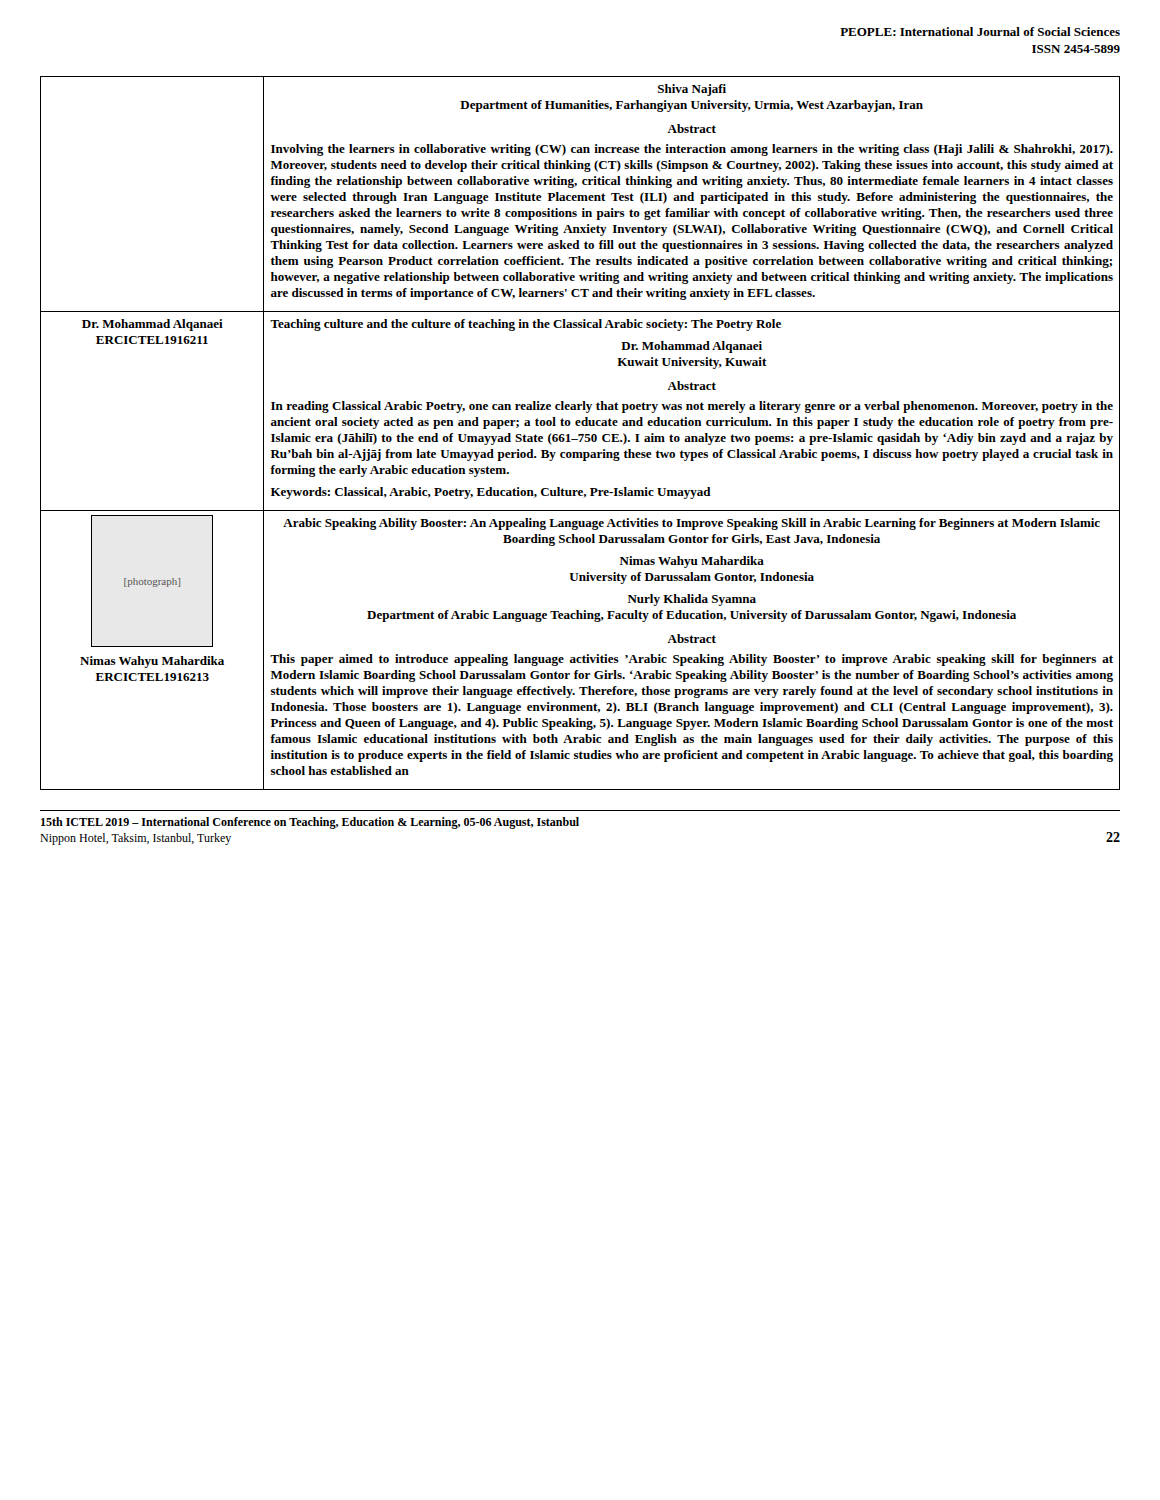PEOPLE: International Journal of Social Sciences
ISSN 2454-5899
| | Shiva Najafi Department of Humanities, Farhangiyan University, Urmia, West Azarbayjan, Iran Abstract Involving the learners in collaborative writing (CW) can increase the interaction among learners in the writing class (Haji Jalili & Shahrokhi, 2017). Moreover, students need to develop their critical thinking (CT) skills (Simpson & Courtney, 2002). Taking these issues into account, this study aimed at finding the relationship between collaborative writing, critical thinking and writing anxiety. Thus, 80 intermediate female learners in 4 intact classes were selected through Iran Language Institute Placement Test (ILI) and participated in this study. Before administering the questionnaires, the researchers asked the learners to write 8 compositions in pairs to get familiar with concept of collaborative writing. Then, the researchers used three questionnaires, namely, Second Language Writing Anxiety Inventory (SLWAI), Collaborative Writing Questionnaire (CWQ), and Cornell Critical Thinking Test for data collection. Learners were asked to fill out the questionnaires in 3 sessions. Having collected the data, the researchers analyzed them using Pearson Product correlation coefficient. The results indicated a positive correlation between collaborative writing and critical thinking; however, a negative relationship between collaborative writing and writing anxiety and between critical thinking and writing anxiety. The implications are discussed in terms of importance of CW, learners' CT and their writing anxiety in EFL classes. |
| Dr. Mohammad Alqanaei ERCICTEL1916211 | Teaching culture and the culture of teaching in the Classical Arabic society: The Poetry Role Dr. Mohammad Alqanaei Kuwait University, Kuwait Abstract In reading Classical Arabic Poetry, one can realize clearly that poetry was not merely a literary genre or a verbal phenomenon. Moreover, poetry in the ancient oral society acted as pen and paper; a tool to educate and education curriculum. In this paper I study the education role of poetry from pre-Islamic era (Jāhilī) to the end of Umayyad State (661–750 CE.). I aim to analyze two poems: a pre-Islamic qasidah by ‘Adiy bin zayd and a rajaz by Ru’bah bin al-Ajjāj from late Umayyad period. By comparing these two types of Classical Arabic poems, I discuss how poetry played a crucial task in forming the early Arabic education system. Keywords: Classical, Arabic, Poetry, Education, Culture, Pre-Islamic Umayyad |
| [photograph] Nimas Wahyu Mahardika ERCICTEL1916213 | Arabic Speaking Ability Booster: An Appealing Language Activities to Improve Speaking Skill in Arabic Learning for Beginners at Modern Islamic Boarding School Darussalam Gontor for Girls, East Java, Indonesia Nimas Wahyu Mahardika University of Darussalam Gontor, Indonesia Nurly Khalida Syamna Department of Arabic Language Teaching, Faculty of Education, University of Darussalam Gontor, Ngawi, Indonesia Abstract This paper aimed to introduce appealing language activities ’Arabic Speaking Ability Booster’ to improve Arabic speaking skill for beginners at Modern Islamic Boarding School Darussalam Gontor for Girls. ‘Arabic Speaking Ability Booster’ is the number of Boarding School’s activities among students which will improve their language effectively. Therefore, those programs are very rarely found at the level of secondary school institutions in Indonesia. Those boosters are 1). Language environment, 2). BLI (Branch language improvement) and CLI (Central Language improvement), 3). Princess and Queen of Language, and 4). Public Speaking, 5). Language Spyer. Modern Islamic Boarding School Darussalam Gontor is one of the most famous Islamic educational institutions with both Arabic and English as the main languages used for their daily activities. The purpose of this institution is to produce experts in the field of Islamic studies who are proficient and competent in Arabic language. To achieve that goal, this boarding school has established an |
15th ICTEL 2019 – International Conference on Teaching, Education & Learning, 05-06 August, Istanbul
Nippon Hotel, Taksim, Istanbul, Turkey 22